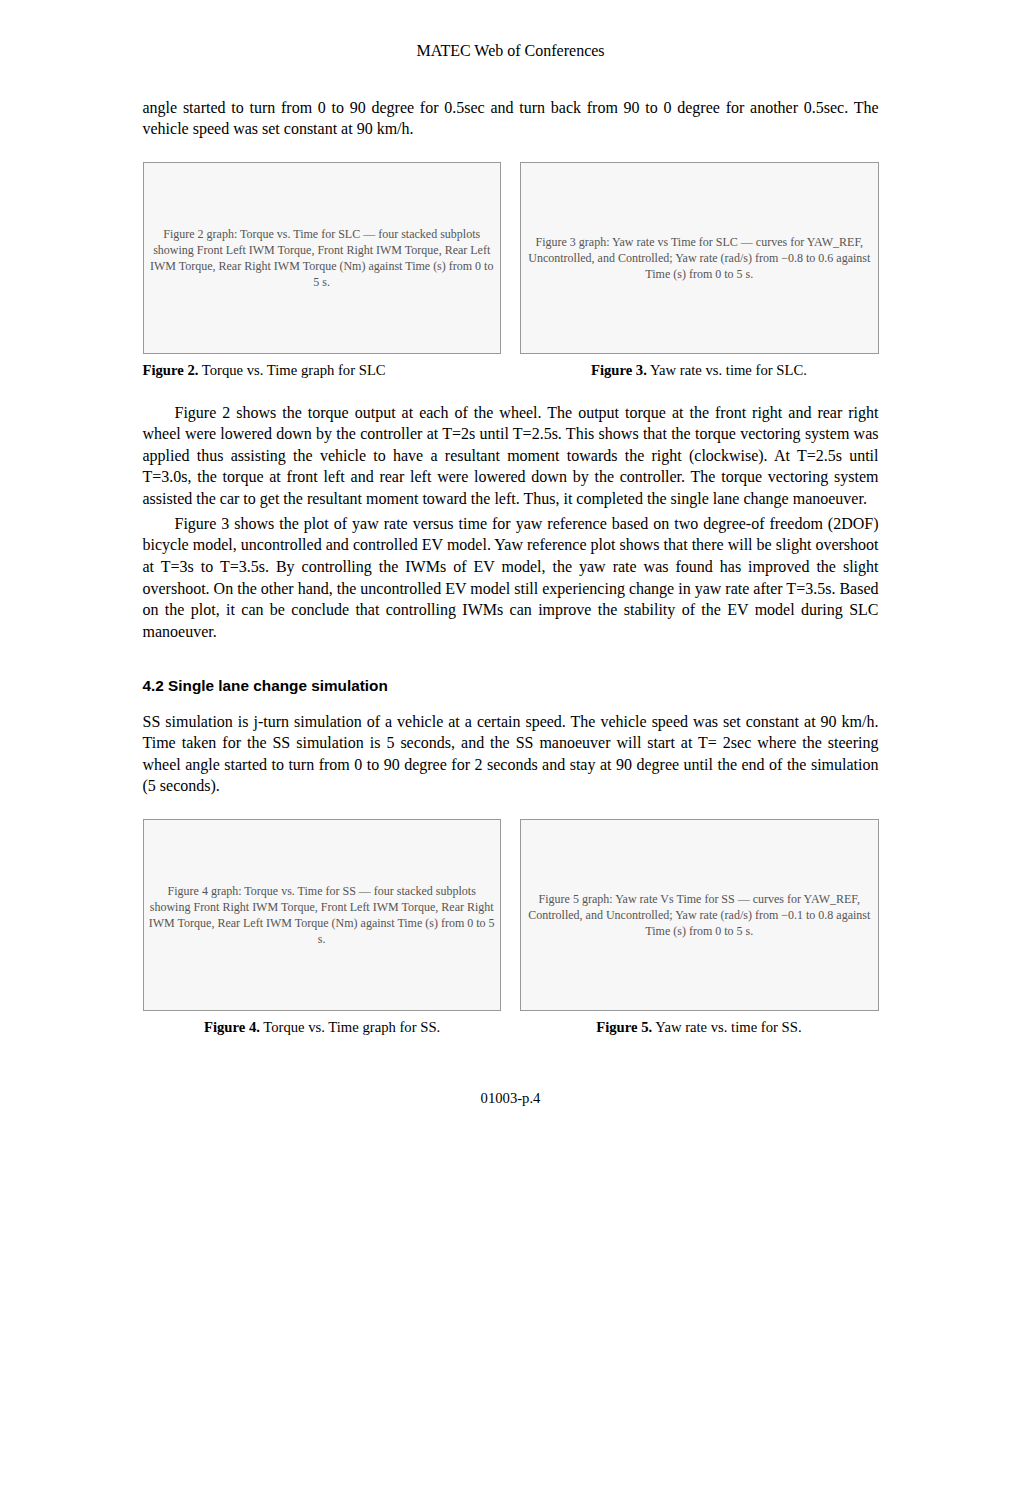MATEC Web of Conferences
angle started to turn from 0 to 90 degree for 0.5sec and turn back from 90 to 0 degree for another 0.5sec. The vehicle speed was set constant at 90 km/h.
Figure 2 graph: Torque vs. Time for SLC — four stacked subplots showing Front Left IWM Torque, Front Right IWM Torque, Rear Left IWM Torque, Rear Right IWM Torque (Nm) against Time (s) from 0 to 5 s.
Figure 3 graph: Yaw rate vs Time for SLC — curves for YAW_REF, Uncontrolled, and Controlled; Yaw rate (rad/s) from −0.8 to 0.6 against Time (s) from 0 to 5 s.
Figure 2. Torque vs. Time graph for SLC
Figure 3. Yaw rate vs. time for SLC.
Figure 2 shows the torque output at each of the wheel. The output torque at the front right and rear right wheel were lowered down by the controller at T=2s until T=2.5s. This shows that the torque vectoring system was applied thus assisting the vehicle to have a resultant moment towards the right (clockwise). At T=2.5s until T=3.0s, the torque at front left and rear left were lowered down by the controller. The torque vectoring system assisted the car to get the resultant moment toward the left. Thus, it completed the single lane change manoeuver.
Figure 3 shows the plot of yaw rate versus time for yaw reference based on two degree-of freedom (2DOF) bicycle model, uncontrolled and controlled EV model. Yaw reference plot shows that there will be slight overshoot at T=3s to T=3.5s. By controlling the IWMs of EV model, the yaw rate was found has improved the slight overshoot. On the other hand, the uncontrolled EV model still experiencing change in yaw rate after T=3.5s. Based on the plot, it can be conclude that controlling IWMs can improve the stability of the EV model during SLC manoeuver.
4.2 Single lane change simulation
SS simulation is j-turn simulation of a vehicle at a certain speed. The vehicle speed was set constant at 90 km/h. Time taken for the SS simulation is 5 seconds, and the SS manoeuver will start at T= 2sec where the steering wheel angle started to turn from 0 to 90 degree for 2 seconds and stay at 90 degree until the end of the simulation (5 seconds).
Figure 4 graph: Torque vs. Time for SS — four stacked subplots showing Front Right IWM Torque, Front Left IWM Torque, Rear Right IWM Torque, Rear Left IWM Torque (Nm) against Time (s) from 0 to 5 s.
Figure 5 graph: Yaw rate Vs Time for SS — curves for YAW_REF, Controlled, and Uncontrolled; Yaw rate (rad/s) from −0.1 to 0.8 against Time (s) from 0 to 5 s.
Figure 4. Torque vs. Time graph for SS.
Figure 5. Yaw rate vs. time for SS.
01003-p.4